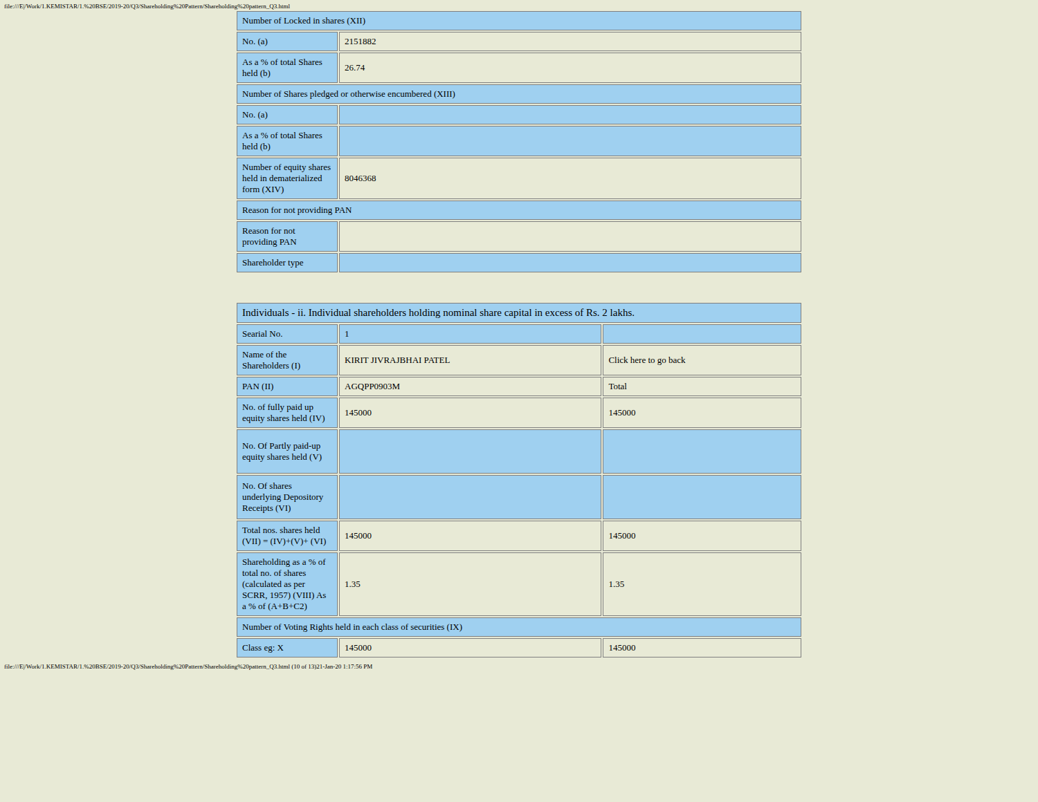file:///E|/Work/1.KEMISTAR/1.%20BSE/2019-20/Q3/Shareholding%20Pattern/Shareholding%20pattern_Q3.html
| Number of Locked in shares (XII) |
| No. (a) | 2151882 |
| As a % of total Shares held (b) | 26.74 |
| Number of Shares pledged or otherwise encumbered (XIII) |
| No. (a) | |
| As a % of total Shares held (b) | |
| Number of equity shares held in dematerialized form (XIV) | 8046368 |
| Reason for not providing PAN |
| Reason for not providing PAN | |
| Shareholder type | |
| Individuals - ii. Individual shareholders holding nominal share capital in excess of Rs. 2 lakhs. |
| Searial No. | 1 | |
| Name of the Shareholders (I) | KIRIT JIVRAJBHAI PATEL | Click here to go back |
| PAN (II) | AGQPP0903M | Total |
| No. of fully paid up equity shares held (IV) | 145000 | 145000 |
| No. Of Partly paid-up equity shares held (V) | | |
| No. Of shares underlying Depository Receipts (VI) | | |
| Total nos. shares held (VII) = (IV)+(V)+ (VI) | 145000 | 145000 |
| Shareholding as a % of total no. of shares (calculated as per SCRR, 1957) (VIII) As a % of (A+B+C2) | 1.35 | 1.35 |
| Number of Voting Rights held in each class of securities (IX) |
| Class eg: X | 145000 | 145000 |
file:///E|/Work/1.KEMISTAR/1.%20BSE/2019-20/Q3/Shareholding%20Pattern/Shareholding%20pattern_Q3.html (10 of 13)21-Jan-20 1:17:56 PM